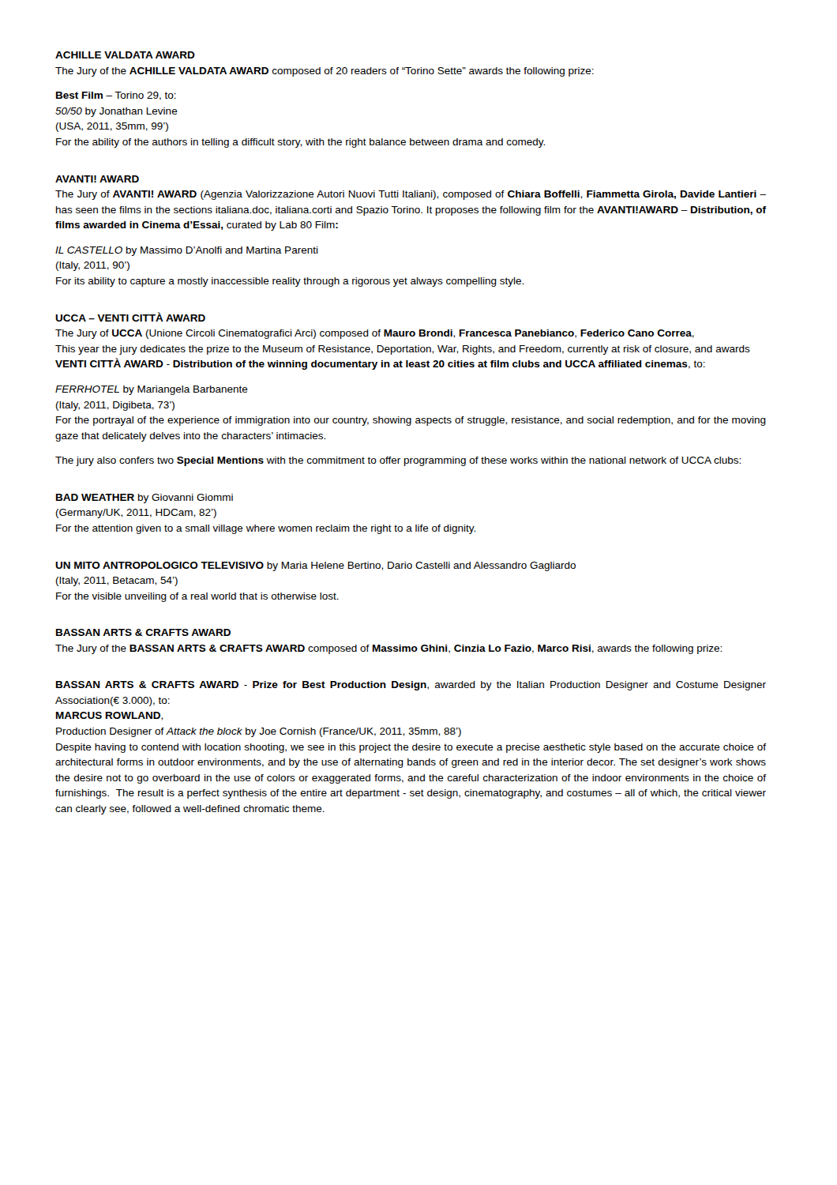ACHILLE VALDATA AWARD
The Jury of the ACHILLE VALDATA AWARD composed of 20 readers of “Torino Sette” awards the following prize:
Best Film – Torino 29, to:
50/50 by Jonathan Levine
(USA, 2011, 35mm, 99’)
For the ability of the authors in telling a difficult story, with the right balance between drama and comedy.
AVANTI! AWARD
The Jury of AVANTI! AWARD (Agenzia Valorizzazione Autori Nuovi Tutti Italiani), composed of Chiara Boffelli, Fiammetta Girola, Davide Lantieri – has seen the films in the sections italiana.doc, italiana.corti and Spazio Torino. It proposes the following film for the AVANTI!AWARD – Distribution, of films awarded in Cinema d’Essai, curated by Lab 80 Film:
IL CASTELLO by Massimo D’Anolfi and Martina Parenti
(Italy, 2011, 90’)
For its ability to capture a mostly inaccessible reality through a rigorous yet always compelling style.
UCCA – VENTI CITTÀ AWARD
The Jury of UCCA (Unione Circoli Cinematografici Arci) composed of Mauro Brondi, Francesca Panebianco, Federico Cano Correa,
This year the jury dedicates the prize to the Museum of Resistance, Deportation, War, Rights, and Freedom, currently at risk of closure, and awards
VENTI CITTÀ AWARD - Distribution of the winning documentary in at least 20 cities at film clubs and UCCA affiliated cinemas, to:
FERRHOTEL by Mariangela Barbanente
(Italy, 2011, Digibeta, 73’)
For the portrayal of the experience of immigration into our country, showing aspects of struggle, resistance, and social redemption, and for the moving gaze that delicately delves into the characters’ intimacies.
The jury also confers two Special Mentions with the commitment to offer programming of these works within the national network of UCCA clubs:
BAD WEATHER by Giovanni Giommi
(Germany/UK, 2011, HDCam, 82’)
For the attention given to a small village where women reclaim the right to a life of dignity.
UN MITO ANTROPOLOGICO TELEVISIVO by Maria Helene Bertino, Dario Castelli and Alessandro Gagliardo
(Italy, 2011, Betacam, 54’)
For the visible unveiling of a real world that is otherwise lost.
BASSAN ARTS & CRAFTS AWARD
The Jury of the BASSAN ARTS & CRAFTS AWARD composed of Massimo Ghini, Cinzia Lo Fazio, Marco Risi, awards the following prize:
BASSAN ARTS & CRAFTS AWARD - Prize for Best Production Design, awarded by the Italian Production Designer and Costume Designer Association(€ 3.000), to:
MARCUS ROWLAND,
Production Designer of Attack the block by Joe Cornish (France/UK, 2011, 35mm, 88’)
Despite having to contend with location shooting, we see in this project the desire to execute a precise aesthetic style based on the accurate choice of architectural forms in outdoor environments, and by the use of alternating bands of green and red in the interior decor. The set designer’s work shows the desire not to go overboard in the use of colors or exaggerated forms, and the careful characterization of the indoor environments in the choice of furnishings. The result is a perfect synthesis of the entire art department - set design, cinematography, and costumes – all of which, the critical viewer can clearly see, followed a well-defined chromatic theme.